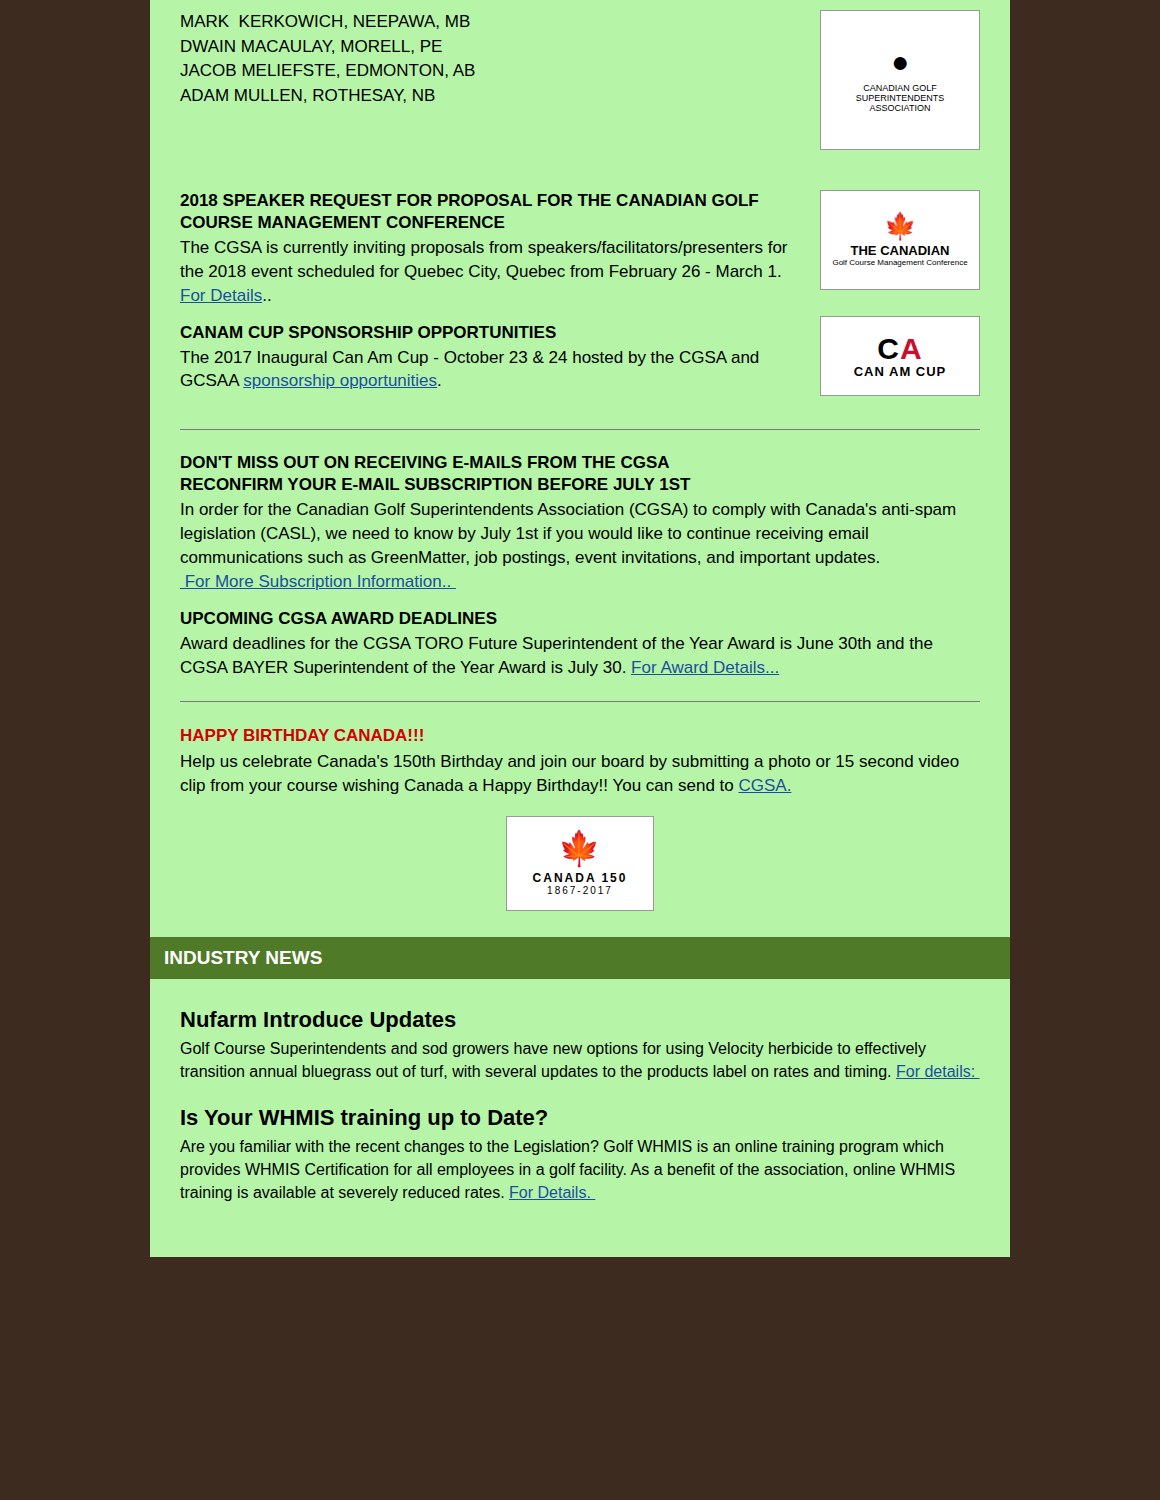MARK KERKOWICH, NEEPAWA, MB
DWAIN MACAULAY, MORELL, PE
JACOB MELIEFSTE, EDMONTON, AB
ADAM MULLEN, ROTHESAY, NB
●
CANADIAN GOLF SUPERINTENDENTS ASSOCIATION
2018 SPEAKER REQUEST FOR PROPOSAL FOR THE CANADIAN GOLF COURSE MANAGEMENT CONFERENCE
The CGSA is currently inviting proposals from speakers/facilitators/presenters for the 2018 event scheduled for Quebec City, Quebec from February 26 - March 1. For Details..
CANAM CUP SPONSORSHIP OPPORTUNITIES
The 2017 Inaugural Can Am Cup - October 23 & 24 hosted by the CGSA and GCSAA sponsorship opportunities.
🍁
THE CANADIAN
Golf Course Management Conference
CA CAN AM CUP
DON'T MISS OUT ON RECEIVING E-MAILS FROM THE CGSA
RECONFIRM YOUR E-MAIL SUBSCRIPTION BEFORE JULY 1ST
In order for the Canadian Golf Superintendents Association (CGSA) to comply with Canada's anti-spam legislation (CASL), we need to know by July 1st if you would like to continue receiving email communications such as GreenMatter, job postings, event invitations, and important updates.
For More Subscription Information..
UPCOMING CGSA AWARD DEADLINES
Award deadlines for the CGSA TORO Future Superintendent of the Year Award is June 30th and the CGSA BAYER Superintendent of the Year Award is July 30. For Award Details...
HAPPY BIRTHDAY CANADA!!!
Help us celebrate Canada's 150th Birthday and join our board by submitting a photo or 15 second video clip from your course wishing Canada a Happy Birthday!! You can send to CGSA.
🍁
CANADA 150
1867-2017
INDUSTRY NEWS
Nufarm Introduce Updates
Golf Course Superintendents and sod growers have new options for using Velocity herbicide to effectively transition annual bluegrass out of turf, with several updates to the products label on rates and timing. For details:
Is Your WHMIS training up to Date?
Are you familiar with the recent changes to the Legislation? Golf WHMIS is an online training program which provides WHMIS Certification for all employees in a golf facility. As a benefit of the association, online WHMIS training is available at severely reduced rates. For Details.